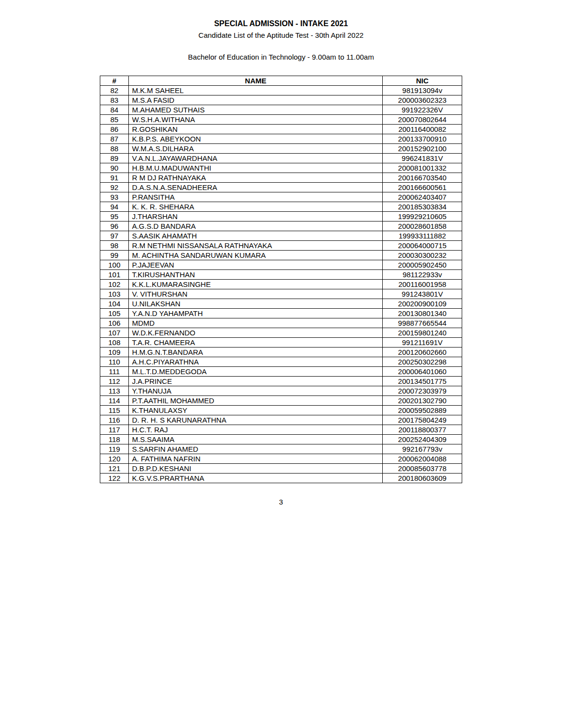SPECIAL ADMISSION - INTAKE 2021
Candidate List of the Aptitude Test - 30th April 2022
Bachelor of Education in Technology - 9.00am to 11.00am
| # | NAME | NIC |
| --- | --- | --- |
| 82 | M.K.M SAHEEL | 981913094v |
| 83 | M.S.A FASID | 200003602323 |
| 84 | M.AHAMED SUTHAIS | 991922326V |
| 85 | W.S.H.A.WITHANA | 200070802644 |
| 86 | R.GOSHIKAN | 200116400082 |
| 87 | K.B.P.S. ABEYKOON | 200133700910 |
| 88 | W.M.A.S.DILHARA | 200152902100 |
| 89 | V.A.N.L.JAYAWARDHANA | 996241831V |
| 90 | H.B.M.U.MADUWANTHI | 200081001332 |
| 91 | R M DJ RATHNAYAKA | 200166703540 |
| 92 | D.A.S.N.A.SENADHEERA | 200166600561 |
| 93 | P.RANSITHA | 200062403407 |
| 94 | K. K. R. SHEHARA | 200185303834 |
| 95 | J.THARSHAN | 199929210605 |
| 96 | A.G.S.D BANDARA | 200028601858 |
| 97 | S.AASIK AHAMATH | 199933111882 |
| 98 | R.M NETHMI NISSANSALA RATHNAYAKA | 200064000715 |
| 99 | M. ACHINTHA SANDARUWAN KUMARA | 200030300232 |
| 100 | P.JAJEEVAN | 200005902450 |
| 101 | T.KIRUSHANTHAN | 981122933v |
| 102 | K.K.L.KUMARASINGHE | 200116001958 |
| 103 | V. VITHURSHAN | 991243801V |
| 104 | U.NILAKSHAN | 200200900109 |
| 105 | Y.A.N.D YAHAMPATH | 200130801340 |
| 106 | MDMD | 998877665544 |
| 107 | W.D.K.FERNANDO | 200159801240 |
| 108 | T.A.R. CHAMEERA | 991211691V |
| 109 | H.M.G.N.T.BANDARA | 200120602660 |
| 110 | A.H.C.PIYARATHNA | 200250302298 |
| 111 | M.L.T.D.MEDDEGODA | 200006401060 |
| 112 | J.A.PRINCE | 200134501775 |
| 113 | Y.THANUJA | 200072303979 |
| 114 | P.T.AATHIL MOHAMMED | 200201302790 |
| 115 | K.THANULAXSY | 200059502889 |
| 116 | D. R. H. S KARUNARATHNA | 200175804249 |
| 117 | H.C.T. RAJ | 200118800377 |
| 118 | M.S.SAAIMA | 200252404309 |
| 119 | S.SARFIN AHAMED | 992167793v |
| 120 | A. FATHIMA NAFRIN | 200062004088 |
| 121 | D.B.P.D.KESHANI | 200085603778 |
| 122 | K.G.V.S.PRARTHANA | 200180603609 |
3